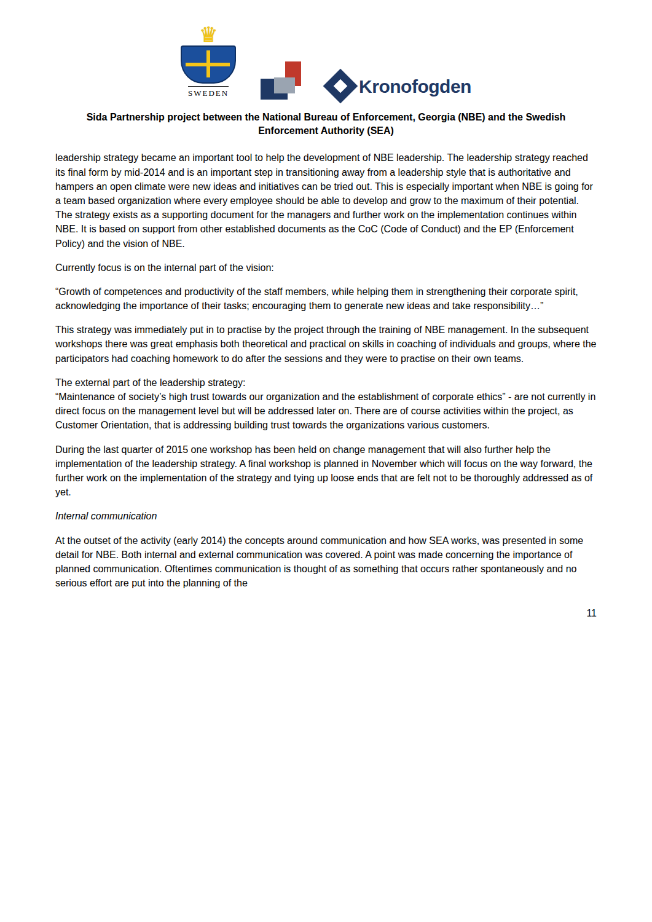♛
SWEDEN
Kronofogden
Sida Partnership project between the National Bureau of Enforcement, Georgia (NBE) and the Swedish Enforcement Authority (SEA)
leadership strategy became an important tool to help the development of NBE leadership. The leadership strategy reached its final form by mid-2014 and is an important step in transitioning away from a leadership style that is authoritative and hampers an open climate were new ideas and initiatives can be tried out. This is especially important when NBE is going for a team based organization where every employee should be able to develop and grow to the maximum of their potential. The strategy exists as a supporting document for the managers and further work on the implementation continues within NBE. It is based on support from other established documents as the CoC (Code of Conduct) and the EP (Enforcement Policy) and the vision of NBE.
Currently focus is on the internal part of the vision:
“Growth of competences and productivity of the staff members, while helping them in strengthening their corporate spirit, acknowledging the importance of their tasks; encouraging them to generate new ideas and take responsibility…”
This strategy was immediately put in to practise by the project through the training of NBE management. In the subsequent workshops there was great emphasis both theoretical and practical on skills in coaching of individuals and groups, where the participators had coaching homework to do after the sessions and they were to practise on their own teams.
The external part of the leadership strategy:
“Maintenance of society’s high trust towards our organization and the establishment of corporate ethics” - are not currently in direct focus on the management level but will be addressed later on. There are of course activities within the project, as Customer Orientation, that is addressing building trust towards the organizations various customers.
During the last quarter of 2015 one workshop has been held on change management that will also further help the implementation of the leadership strategy. A final workshop is planned in November which will focus on the way forward, the further work on the implementation of the strategy and tying up loose ends that are felt not to be thoroughly addressed as of yet.
Internal communication
At the outset of the activity (early 2014) the concepts around communication and how SEA works, was presented in some detail for NBE. Both internal and external communication was covered. A point was made concerning the importance of planned communication. Oftentimes communication is thought of as something that occurs rather spontaneously and no serious effort are put into the planning of the
11